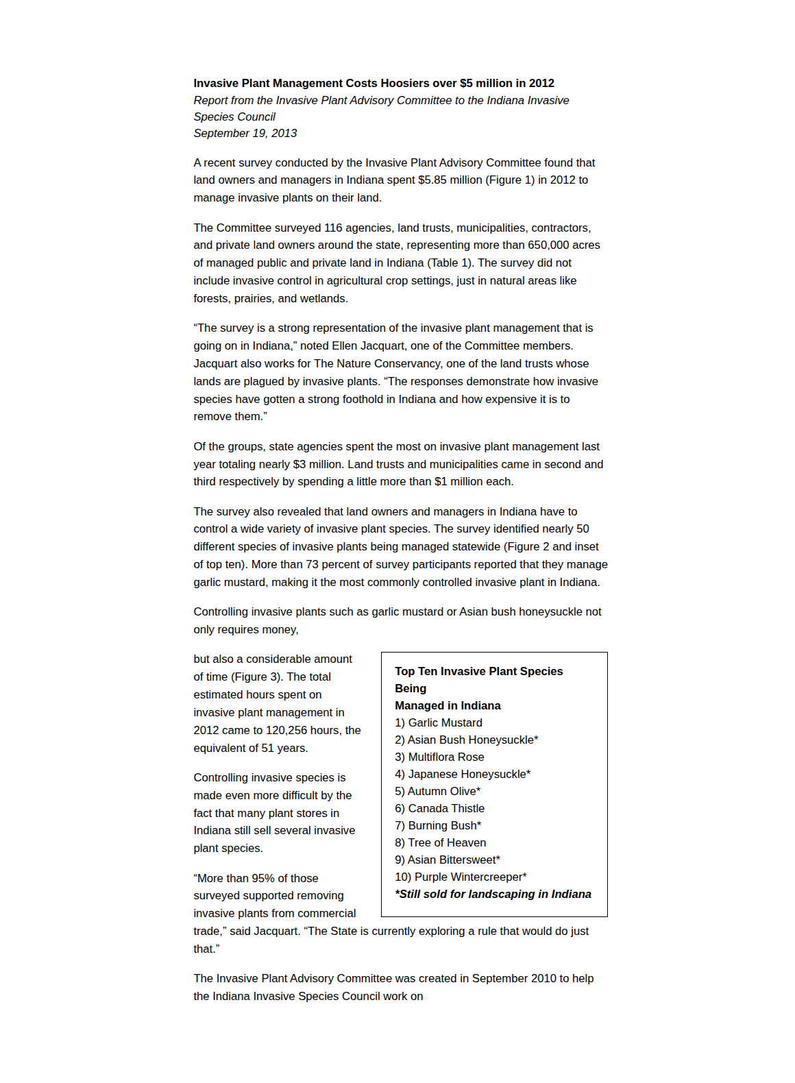Invasive Plant Management Costs Hoosiers over $5 million in 2012
Report from the Invasive Plant Advisory Committee to the Indiana Invasive Species Council
September 19, 2013
A recent survey conducted by the Invasive Plant Advisory Committee found that land owners and managers in Indiana spent $5.85 million (Figure 1) in 2012 to manage invasive plants on their land.
The Committee surveyed 116 agencies, land trusts, municipalities, contractors, and private land owners around the state, representing more than 650,000 acres of managed public and private land in Indiana (Table 1). The survey did not include invasive control in agricultural crop settings, just in natural areas like forests, prairies, and wetlands.
“The survey is a strong representation of the invasive plant management that is going on in Indiana,” noted Ellen Jacquart, one of the Committee members. Jacquart also works for The Nature Conservancy, one of the land trusts whose lands are plagued by invasive plants. “The responses demonstrate how invasive species have gotten a strong foothold in Indiana and how expensive it is to remove them.”
Of the groups, state agencies spent the most on invasive plant management last year totaling nearly $3 million. Land trusts and municipalities came in second and third respectively by spending a little more than $1 million each.
The survey also revealed that land owners and managers in Indiana have to control a wide variety of invasive plant species. The survey identified nearly 50 different species of invasive plants being managed statewide (Figure 2 and inset of top ten). More than 73 percent of survey participants reported that they manage garlic mustard, making it the most commonly controlled invasive plant in Indiana.
Controlling invasive plants such as garlic mustard or Asian bush honeysuckle not only requires money,
Top Ten Invasive Plant Species Being
Managed in Indiana
1) Garlic Mustard
2) Asian Bush Honeysuckle*
3) Multiflora Rose
4) Japanese Honeysuckle*
5) Autumn Olive*
6) Canada Thistle
7) Burning Bush*
8) Tree of Heaven
9) Asian Bittersweet*
10) Purple Wintercreeper*
*Still sold for landscaping in Indiana
but also a considerable amount of time (Figure 3). The total estimated hours spent on invasive plant management in 2012 came to 120,256 hours, the equivalent of 51 years.
Controlling invasive species is made even more difficult by the fact that many plant stores in Indiana still sell several invasive plant species.
“More than 95% of those surveyed supported removing invasive plants from commercial trade,” said Jacquart. “The State is currently exploring a rule that would do just that.”
The Invasive Plant Advisory Committee was created in September 2010 to help the Indiana Invasive Species Council work on